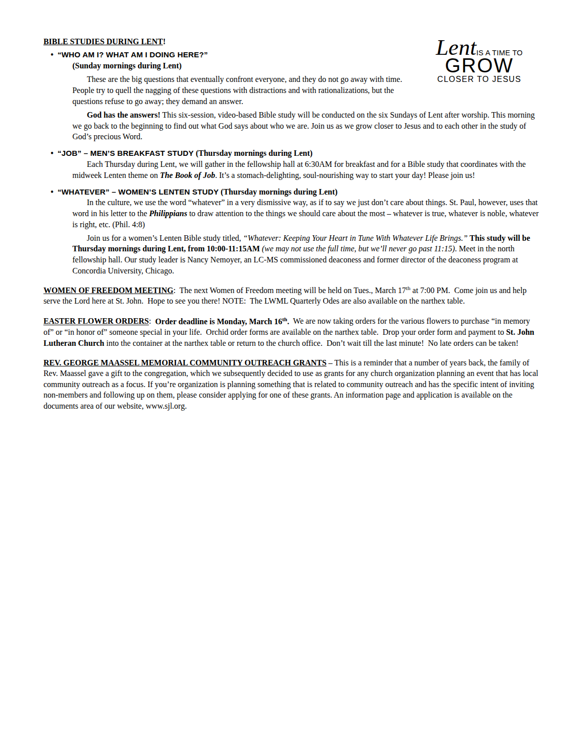Lent IS A TIME TO GROW CLOSER TO JESUS
BIBLE STUDIES DURING LENT
!
“WHO AM I? WHAT AM I DOING HERE?”
(Sunday mornings during Lent)
These are the big questions that eventually confront everyone, and they do not go away with time. People try to quell the nagging of these questions with distractions and with rationalizations, but the questions refuse to go away; they demand an answer.
God has the answers! This six-session, video-based Bible study will be conducted on the six Sundays of Lent after worship. This morning we go back to the beginning to find out what God says about who we are. Join us as we grow closer to Jesus and to each other in the study of God’s precious Word.
“JOB” – MEN’S BREAKFAST STUDY (Thursday mornings during Lent)
Each Thursday during Lent, we will gather in the fellowship hall at 6:30AM for breakfast and for a Bible study that coordinates with the midweek Lenten theme on The Book of Job. It’s a stomach-delighting, soul-nourishing way to start your day! Please join us!
“WHATEVER” – WOMEN’S LENTEN STUDY (Thursday mornings during Lent)
In the culture, we use the word “whatever” in a very dismissive way, as if to say we just don’t care about things. St. Paul, however, uses that word in his letter to the Philippians to draw attention to the things we should care about the most – whatever is true, whatever is noble, whatever is right, etc. (Phil. 4:8)
Join us for a women’s Lenten Bible study titled, “Whatever: Keeping Your Heart in Tune With Whatever Life Brings.” This study will be Thursday mornings during Lent, from 10:00-11:15AM (we may not use the full time, but we’ll never go past 11:15). Meet in the north fellowship hall. Our study leader is Nancy Nemoyer, an LC-MS commissioned deaconess and former director of the deaconess program at Concordia University, Chicago.
WOMEN OF FREEDOM MEETING: The next Women of Freedom meeting will be held on Tues., March 17th at 7:00 PM. Come join us and help serve the Lord here at St. John. Hope to see you there! NOTE: The LWML Quarterly Odes are also available on the narthex table.
EASTER FLOWER ORDERS: Order deadline is Monday, March 16th. We are now taking orders for the various flowers to purchase “in memory of” or “in honor of” someone special in your life. Orchid order forms are available on the narthex table. Drop your order form and payment to St. John Lutheran Church into the container at the narthex table or return to the church office. Don’t wait till the last minute! No late orders can be taken!
REV. GEORGE MAASSEL MEMORIAL COMMUNITY OUTREACH GRANTS – This is a reminder that a number of years back, the family of Rev. Maassel gave a gift to the congregation, which we subsequently decided to use as grants for any church organization planning an event that has local community outreach as a focus. If you’re organization is planning something that is related to community outreach and has the specific intent of inviting non-members and following up on them, please consider applying for one of these grants. An information page and application is available on the documents area of our website, www.sjl.org.